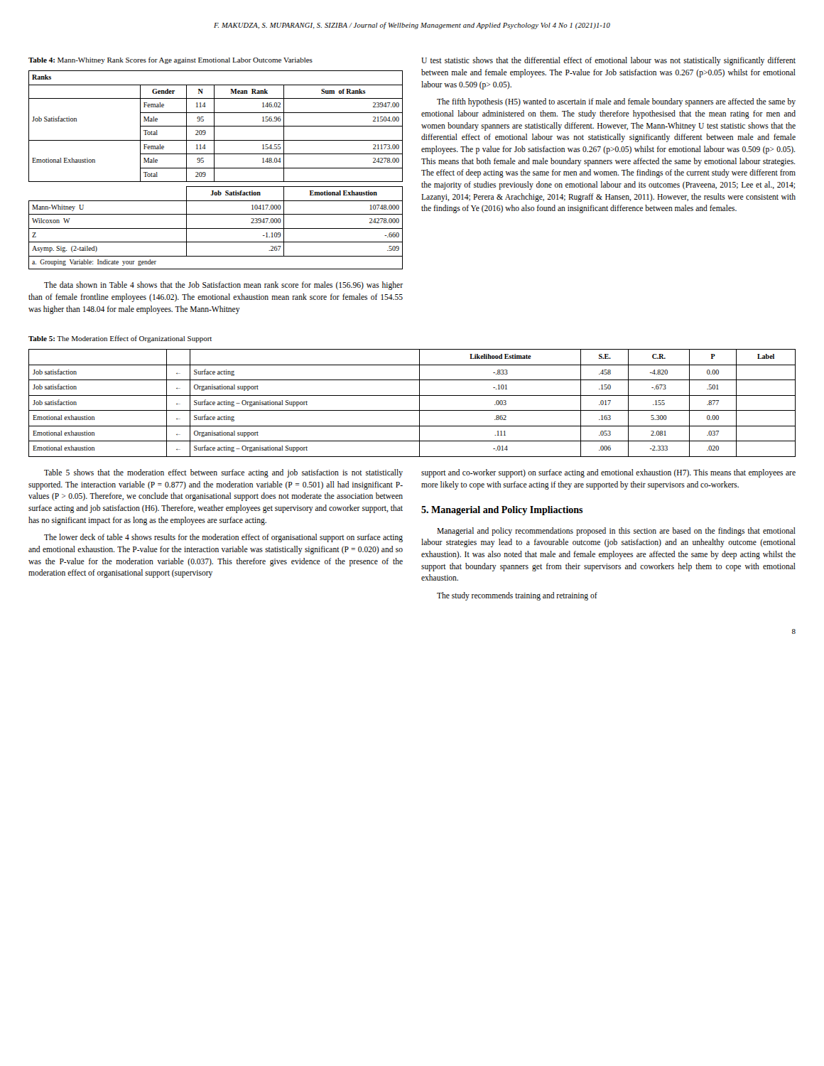F. MAKUDZA, S. MUPARANGI, S. SIZIBA / Journal of Wellbeing Management and Applied Psychology Vol 4 No 1 (2021)1-10
Table 4: Mann-Whitney Rank Scores for Age against Emotional Labor Outcome Variables
| Ranks |
| | Gender | N | Mean Rank | Sum of Ranks |
| Job Satisfaction | Female | 114 | 146.02 | 23947.00 |
| Male | 95 | 156.96 | 21504.00 |
| Total | 209 | | |
| Emotional Exhaustion | Female | 114 | 154.55 | 21173.00 |
| Male | 95 | 148.04 | 24278.00 |
| Total | 209 | | |
| | | Job Satisfaction | Emotional Exhaustion |
| Mann-Whitney U | 10417.000 | 10748.000 |
| Wilcoxon W | 23947.000 | 24278.000 |
| Z | -1.109 | -.660 |
| Asymp. Sig. (2-tailed) | .267 | .509 |
| a. Grouping Variable: Indicate your gender |
The data shown in Table 4 shows that the Job Satisfaction mean rank score for males (156.96) was higher than of female frontline employees (146.02). The emotional exhaustion mean rank score for females of 154.55 was higher than 148.04 for male employees. The Mann-Whitney
U test statistic shows that the differential effect of emotional labour was not statistically significantly different between male and female employees. The P-value for Job satisfaction was 0.267 (p>0.05) whilst for emotional labour was 0.509 (p> 0.05).
The fifth hypothesis (H5) wanted to ascertain if male and female boundary spanners are affected the same by emotional labour administered on them. The study therefore hypothesised that the mean rating for men and women boundary spanners are statistically different. However, The Mann-Whitney U test statistic shows that the differential effect of emotional labour was not statistically significantly different between male and female employees. The p value for Job satisfaction was 0.267 (p>0.05) whilst for emotional labour was 0.509 (p> 0.05). This means that both female and male boundary spanners were affected the same by emotional labour strategies. The effect of deep acting was the same for men and women. The findings of the current study were different from the majority of studies previously done on emotional labour and its outcomes (Praveena, 2015; Lee et al., 2014; Lazanyi, 2014; Perera & Arachchige, 2014; Rugraff & Hansen, 2011). However, the results were consistent with the findings of Ye (2016) who also found an insignificant difference between males and females.
Table 5: The Moderation Effect of Organizational Support
| | | | Likelihood Estimate | S.E. | C.R. | P | Label |
| --- | --- | --- | --- | --- | --- | --- | --- |
| Job satisfaction | ← | Surface acting | -.833 | .458 | -4.820 | 0.00 | |
| Job satisfaction | ← | Organisational support | -.101 | .150 | -.673 | .501 | |
| Job satisfaction | ← | Surface acting – Organisational Support | .003 | .017 | .155 | .877 | |
| Emotional exhaustion | ← | Surface acting | .862 | .163 | 5.300 | 0.00 | |
| Emotional exhaustion | ← | Organisational support | .111 | .053 | 2.081 | .037 | |
| Emotional exhaustion | ← | Surface acting – Organisational Support | -.014 | .006 | -2.333 | .020 | |
Table 5 shows that the moderation effect between surface acting and job satisfaction is not statistically supported. The interaction variable (P = 0.877) and the moderation variable (P = 0.501) all had insignificant P-values (P > 0.05). Therefore, we conclude that organisational support does not moderate the association between surface acting and job satisfaction (H6). Therefore, weather employees get supervisory and coworker support, that has no significant impact for as long as the employees are surface acting.
The lower deck of table 4 shows results for the moderation effect of organisational support on surface acting and emotional exhaustion. The P-value for the interaction variable was statistically significant (P = 0.020) and so was the P-value for the moderation variable (0.037). This therefore gives evidence of the presence of the moderation effect of organisational support (supervisory
support and co-worker support) on surface acting and emotional exhaustion (H7). This means that employees are more likely to cope with surface acting if they are supported by their supervisors and co-workers.
5. Managerial and Policy Impliactions
Managerial and policy recommendations proposed in this section are based on the findings that emotional labour strategies may lead to a favourable outcome (job satisfaction) and an unhealthy outcome (emotional exhaustion). It was also noted that male and female employees are affected the same by deep acting whilst the support that boundary spanners get from their supervisors and coworkers help them to cope with emotional exhaustion.
The study recommends training and retraining of
8